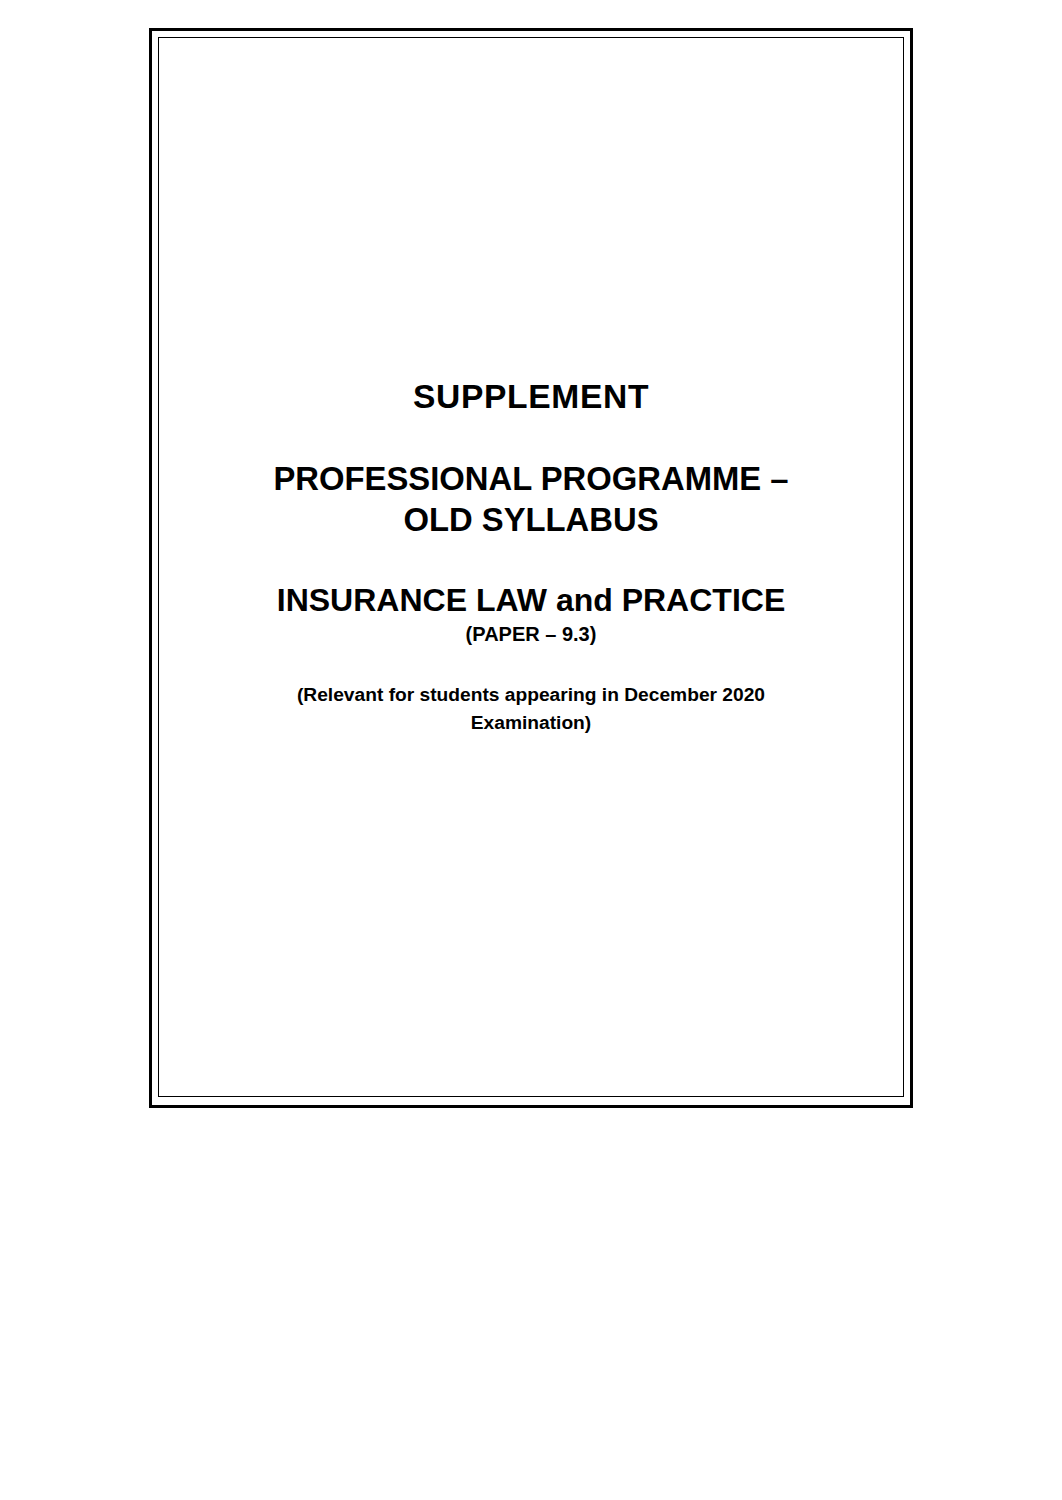SUPPLEMENT
PROFESSIONAL PROGRAMME – OLD SYLLABUS
INSURANCE LAW and PRACTICE
(PAPER – 9.3)
(Relevant for students appearing in December 2020 Examination)